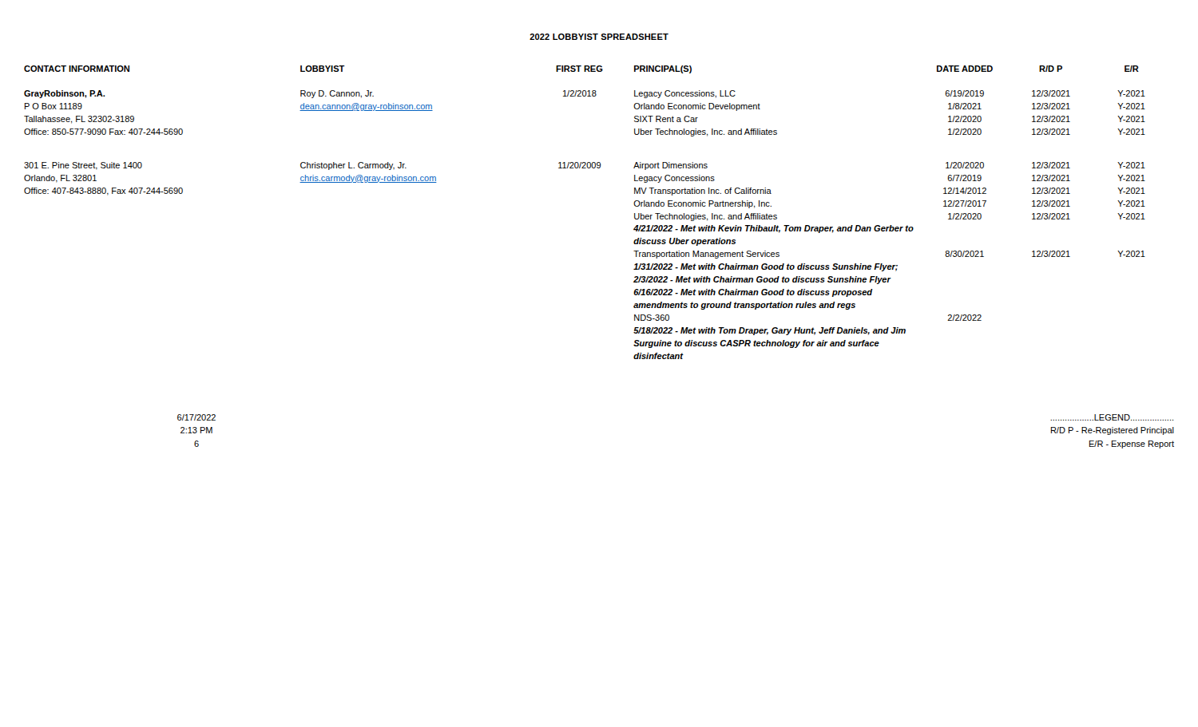2022 LOBBYIST SPREADSHEET
| CONTACT INFORMATION | LOBBYIST | FIRST REG | PRINCIPAL(S) | DATE ADDED | R/D P | E/R |
| --- | --- | --- | --- | --- | --- | --- |
| GrayRobinson, P.A. P O Box 11189 Tallahassee, FL 32302-3189 Office: 850-577-9090 Fax: 407-244-5690 | Roy D. Cannon, Jr. dean.cannon@gray-robinson.com | 1/2/2018 | Legacy Concessions, LLC Orlando Economic Development SIXT Rent a Car Uber Technologies, Inc. and Affiliates | 6/19/2019 1/8/2021 1/2/2020 1/2/2020 | 12/3/2021 12/3/2021 12/3/2021 12/3/2021 | Y-2021 Y-2021 Y-2021 Y-2021 |
| 301 E. Pine Street, Suite 1400 Orlando, FL 32801 Office: 407-843-8880, Fax 407-244-5690 | Christopher L. Carmody, Jr. chris.carmody@gray-robinson.com | 11/20/2009 | Airport Dimensions Legacy Concessions MV Transportation Inc. of California Orlando Economic Partnership, Inc. Uber Technologies, Inc. and Affiliates 4/21/2022 - Met with Kevin Thibault, Tom Draper, and Dan Gerber to discuss Uber operations | 1/20/2020 6/7/2019 12/14/2012 12/27/2017 1/2/2020 | 12/3/2021 12/3/2021 12/3/2021 12/3/2021 12/3/2021 | Y-2021 Y-2021 Y-2021 Y-2021 Y-2021 |
| | | | Transportation Management Services 1/31/2022 - Met with Chairman Good to discuss Sunshine Flyer; 2/3/2022 - Met with Chairman Good to discuss Sunshine Flyer 6/16/2022 - Met with Chairman Good to discuss proposed amendments to ground transportation rules and regs | 8/30/2021 | 12/3/2021 | Y-2021 |
| | | | NDS-360 5/18/2022 - Met with Tom Draper, Gary Hunt, Jeff Daniels, and Jim Surguine to discuss CASPR technology for air and surface disinfectant | 2/2/2022 | | |
6/17/2022
2:13 PM
6
..................LEGEND..................
R/D P - Re-Registered Principal
E/R - Expense Report